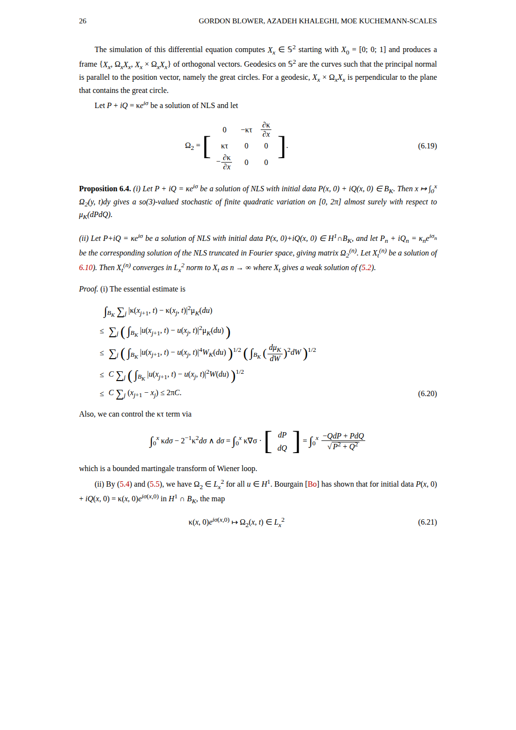26 GORDON BLOWER, AZADEH KHALEGHI, MOE KUCHEMANN-SCALES
The simulation of this differential equation computes Xx ∈ 𝕊2 starting with X0 = [0; 0; 1] and produces a frame {Xx, ΩxXx, Xx × ΩxXx} of orthogonal vectors. Geodesics on 𝕊2 are the curves such that the principal normal is parallel to the position vector, namely the great circles. For a geodesic, Xx × ΩxXx is perpendicular to the plane that contains the great circle.
Let P + iQ = κeiσ be a solution of NLS and let
Ω2 = [
| 0 | −κτ | ∂κ ∂ x |
| κτ | 0 | 0 |
| − ∂κ ∂ x | 0 | 0 |
] .
(6.19)
Proposition 6.4. (i) Let P + iQ = κeiσ be a solution of NLS with initial data P(x, 0) + iQ(x, 0) ∈ BK. Then x ↦ ∫0x Ω2(y, t)dy gives a so(3)-valued stochastic of finite quadratic variation on [0, 2π] almost surely with respect to μK(dPdQ).
(ii) Let P+iQ = κeiσ be a solution of NLS with initial data P(x, 0)+iQ(x, 0) ∈ H1∩BK, and let Pn + iQn = κneiσn be the corresponding solution of the NLS truncated in Fourier space, giving matrix Ω2(n). Let Xt(n) be a solution of 6.10). Then Xt(n) converges in Lx2 norm to Xt as n → ∞ where Xt gives a weak solution of (5.2).
Proof. (i) The essential estimate is
∫BK ∑j |κ(xj+1, t) − κ(xj, t)|2μK(du)
≤
∑j ( ∫BK |u(xj+1, t) − u(xj, t)|2μK(du) )
≤
∑j ( ∫BK |u(xj+1, t) − u(xj, t)|4WK(du) )1/2 ( ∫BK (dμK dW)2dW )1/2
≤
C ∑j ( ∫BK |u(xj+1, t) − u(xj, t)|2W(du) )1/2
≤
C ∑j (xj+1 − xj) ≤ 2πC.
(6.20)
Also, we can control the κτ term via
∫0x κdσ − 2−1κ2dσ ∧ dσ = ∫0x κ∇σ · [
| dP |
| dQ |
] = ∫0x −QdP + PdQ √P2 + Q2
which is a bounded martingale transform of Wiener loop.
(ii) By (5.4) and (5.5), we have Ω2 ∈ Lx2 for all u ∈ H1. Bourgain [Bo] has shown that for initial data P(x, 0) + iQ(x, 0) = κ(x, 0)eiσ(x,0) in H1 ∩ BK, the map
κ(x, 0)eiσ(x,0) ↦ Ω2(x, t) ∈ Lx2
(6.21)